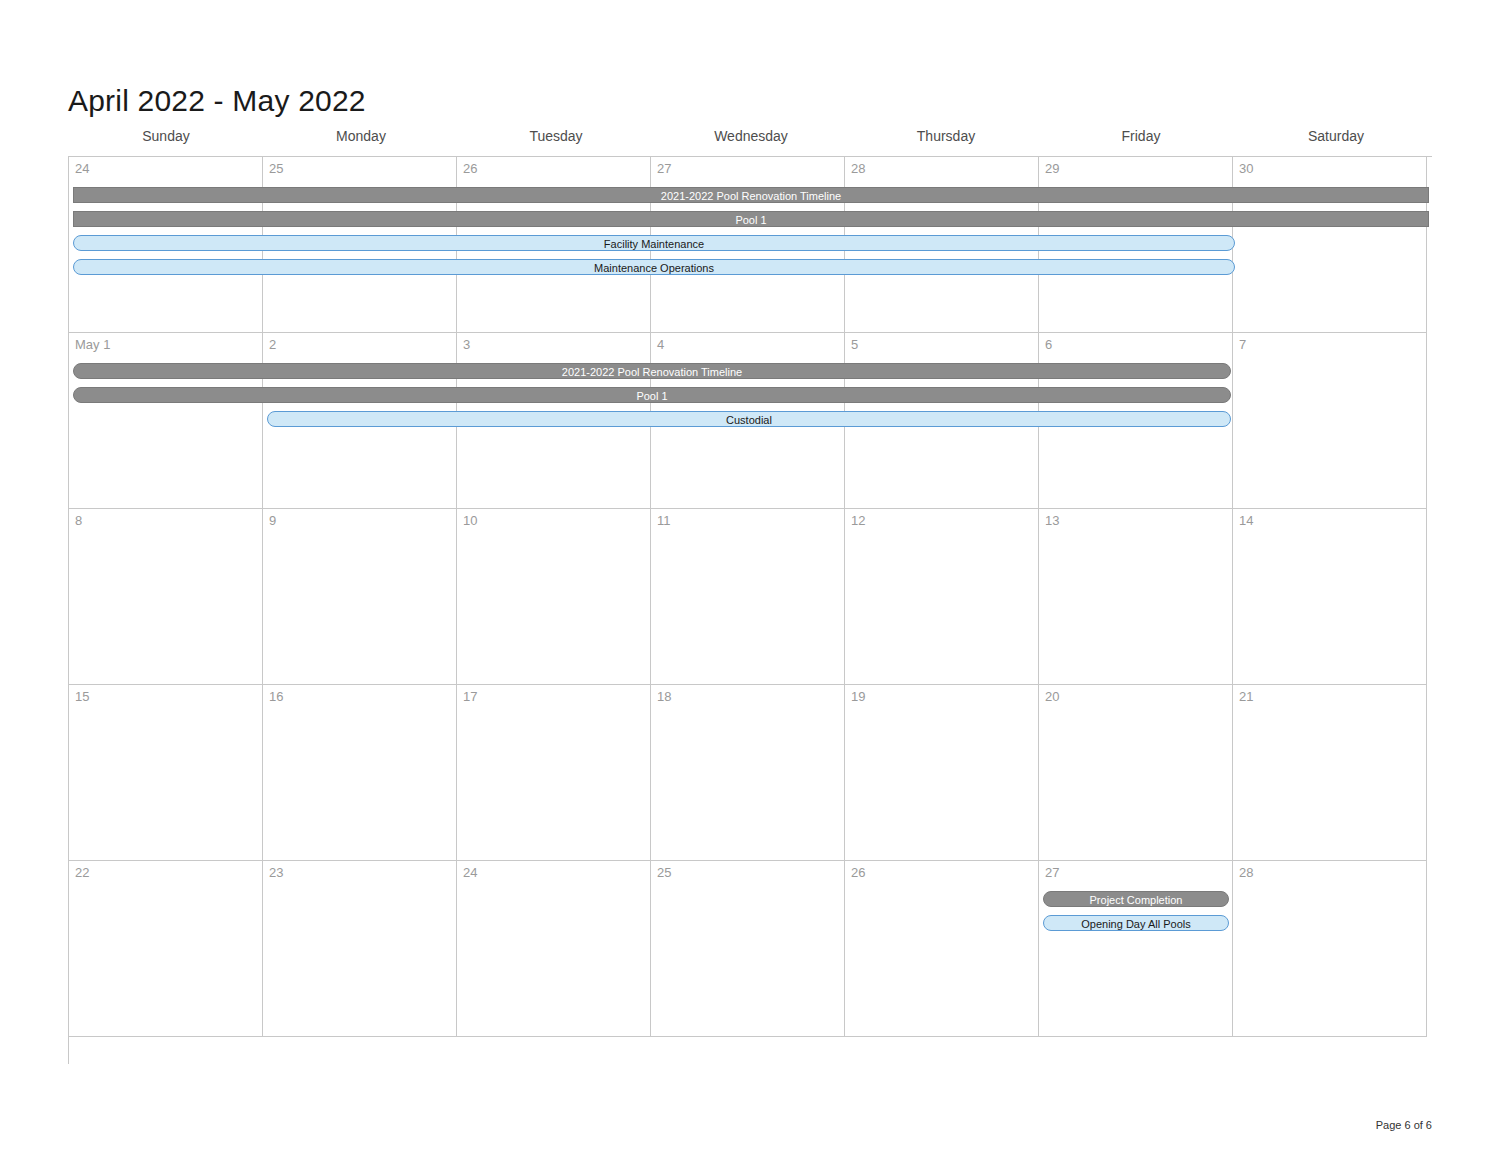April 2022 - May 2022
Sunday
Monday
Tuesday
Wednesday
Thursday
Friday
Saturday
24
25
26
27
28
29
30
2021-2022 Pool Renovation Timeline
Pool 1
Facility Maintenance
Maintenance Operations
May 1
2
3
4
5
6
7
2021-2022 Pool Renovation Timeline
Pool 1
Custodial
8
9
10
11
12
13
14
15
16
17
18
19
20
21
22
23
24
25
26
27
28
Project Completion
Opening Day All Pools
Page 6 of 6